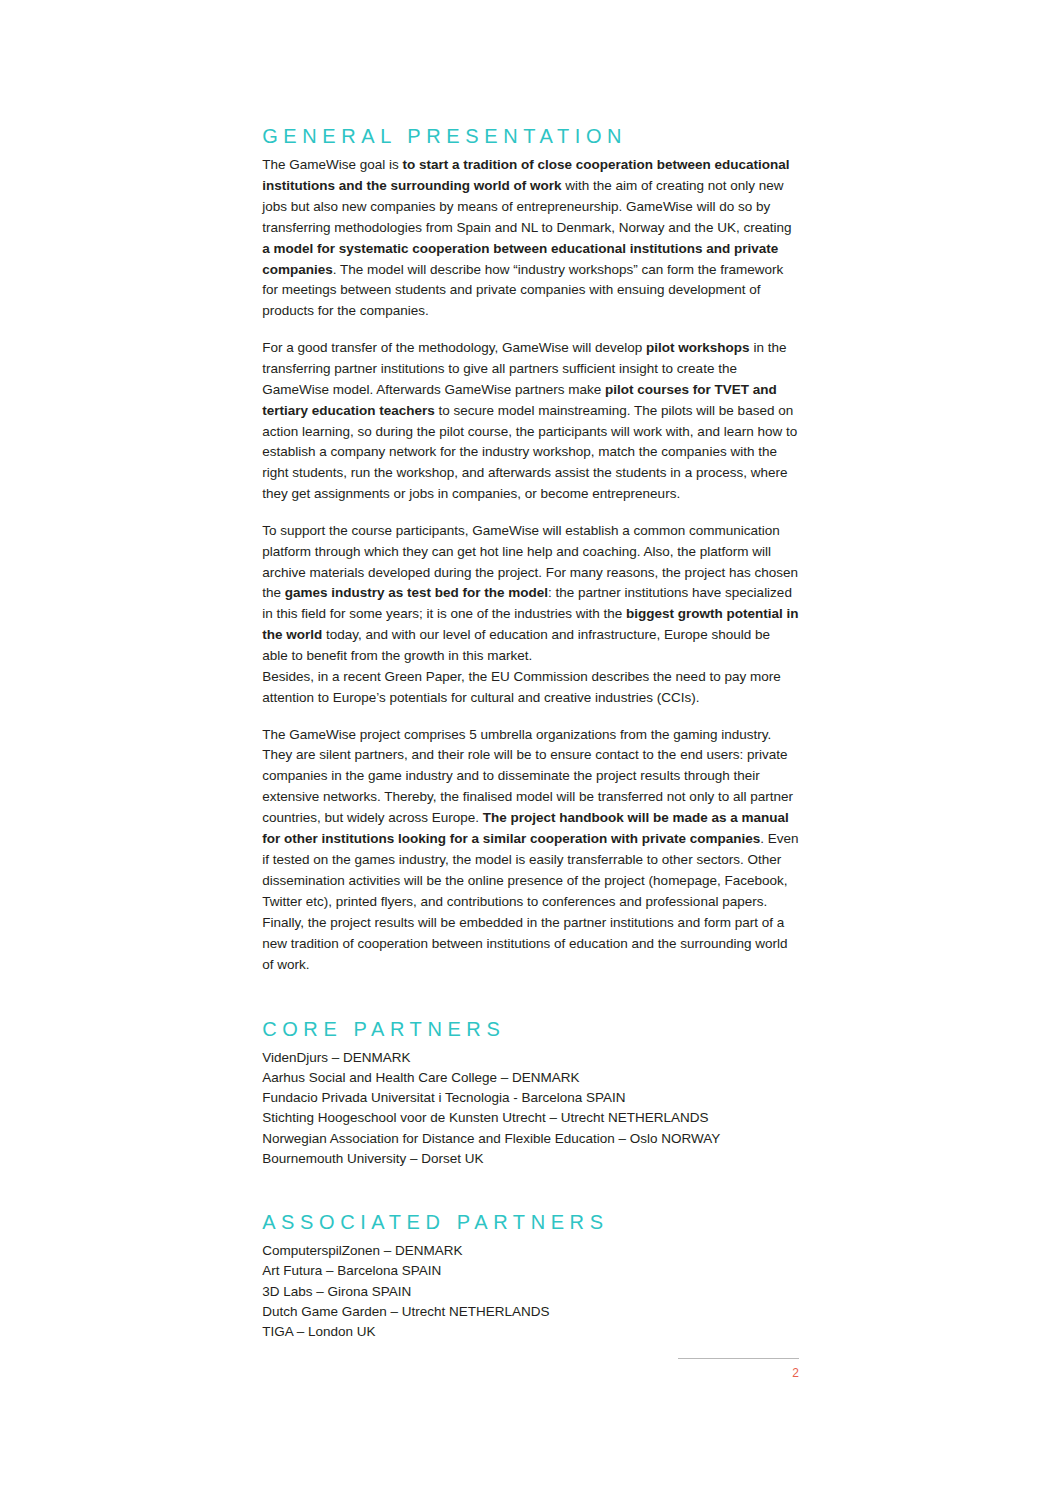GENERAL PRESENTATION
The GameWise goal is to start a tradition of close cooperation between educational institutions and the surrounding world of work with the aim of creating not only new jobs but also new companies by means of entrepreneurship. GameWise will do so by transferring methodologies from Spain and NL to Denmark, Norway and the UK, creating a model for systematic cooperation between educational institutions and private companies. The model will describe how “industry workshops” can form the framework for meetings between students and private companies with ensuing development of products for the companies.
For a good transfer of the methodology, GameWise will develop pilot workshops in the transferring partner institutions to give all partners sufficient insight to create the GameWise model. Afterwards GameWise partners make pilot courses for TVET and tertiary education teachers to secure model mainstreaming. The pilots will be based on action learning, so during the pilot course, the participants will work with, and learn how to establish a company network for the industry workshop, match the companies with the right students, run the workshop, and afterwards assist the students in a process, where they get assignments or jobs in companies, or become entrepreneurs.
To support the course participants, GameWise will establish a common communication platform through which they can get hot line help and coaching. Also, the platform will archive materials developed during the project. For many reasons, the project has chosen the games industry as test bed for the model: the partner institutions have specialized in this field for some years; it is one of the industries with the biggest growth potential in the world today, and with our level of education and infrastructure, Europe should be able to benefit from the growth in this market.
Besides, in a recent Green Paper, the EU Commission describes the need to pay more attention to Europe’s potentials for cultural and creative industries (CCIs).
The GameWise project comprises 5 umbrella organizations from the gaming industry. They are silent partners, and their role will be to ensure contact to the end users: private companies in the game industry and to disseminate the project results through their extensive networks. Thereby, the finalised model will be transferred not only to all partner countries, but widely across Europe. The project handbook will be made as a manual for other institutions looking for a similar cooperation with private companies. Even if tested on the games industry, the model is easily transferrable to other sectors. Other dissemination activities will be the online presence of the project (homepage, Facebook, Twitter etc), printed flyers, and contributions to conferences and professional papers. Finally, the project results will be embedded in the partner institutions and form part of a new tradition of cooperation between institutions of education and the surrounding world of work.
CORE PARTNERS
VidenDjurs – DENMARK
Aarhus Social and Health Care College – DENMARK
Fundacio Privada Universitat i Tecnologia - Barcelona SPAIN
Stichting Hoogeschool voor de Kunsten Utrecht – Utrecht NETHERLANDS
Norwegian Association for Distance and Flexible Education – Oslo NORWAY
Bournemouth University – Dorset UK
ASSOCIATED PARTNERS
ComputerspilZonen – DENMARK
Art Futura – Barcelona SPAIN
3D Labs – Girona SPAIN
Dutch Game Garden – Utrecht NETHERLANDS
TIGA – London UK
2